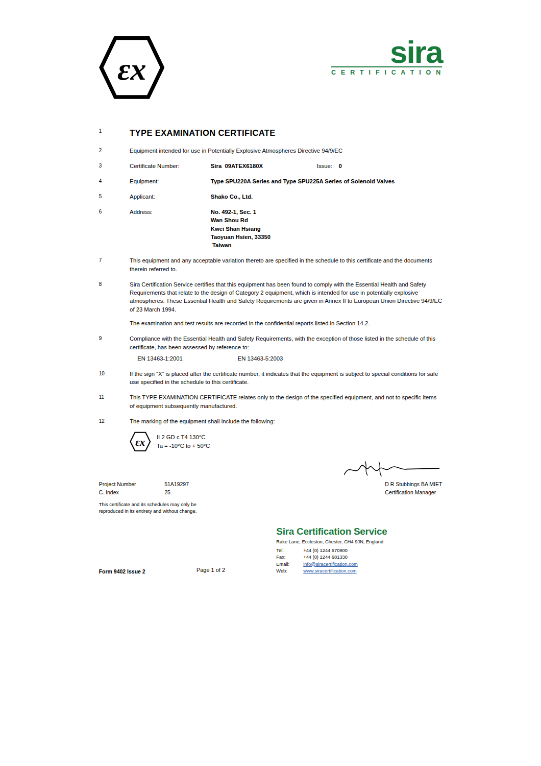εx
sira
C E R T I F I C A T I O N
1
TYPE EXAMINATION CERTIFICATE
2
Equipment intended for use in Potentially Explosive Atmospheres Directive 94/9/EC
3
Certificate Number: Sira 09ATEX6180X Issue: 0
4
Equipment: Type SPU220A Series and Type SPU225A Series of Solenoid Valves
5
Applicant: Shako Co., Ltd.
6
Address: No. 492-1, Sec. 1 Wan Shou Rd Kwei Shan Hsiang Taoyuan Hsien, 33350 Taiwan
7
This equipment and any acceptable variation thereto are specified in the schedule to this certificate and the documents therein referred to.
8
Sira Certification Service certifies that this equipment has been found to comply with the Essential Health and Safety Requirements that relate to the design of Category 2 equipment, which is intended for use in potentially explosive atmospheres. These Essential Health and Safety Requirements are given in Annex II to European Union Directive 94/9/EC of 23 March 1994.
The examination and test results are recorded in the confidential reports listed in Section 14.2.
9
Compliance with the Essential Health and Safety Requirements, with the exception of those listed in the schedule of this certificate, has been assessed by reference to:
EN 13463-1:2001 EN 13463-5:2003
10
If the sign “X” is placed after the certificate number, it indicates that the equipment is subject to special conditions for safe use specified in the schedule to this certificate.
11
This TYPE EXAMINATION CERTIFICATE relates only to the design of the specified equipment, and not to specific items of equipment subsequently manufactured.
12
The marking of the equipment shall include the following:
εx
II 2 GD c T4 130°C
Ta = -10°C to + 50°C
Project Number 51A19297
C. Index 25
D R Stubbings BA MIET
Certification Manager
This certificate and its schedules may only be
reproduced in its entirety and without change.
Form 9402 Issue 2
Page 1 of 2
Sira Certification Service
Rake Lane, Eccleston, Chester, CH4 9JN, England
Tel:+44 (0) 1244 670900
Fax:+44 (0) 1244 681330
Email: info@siracertification.com
Web: www.siracertification.com